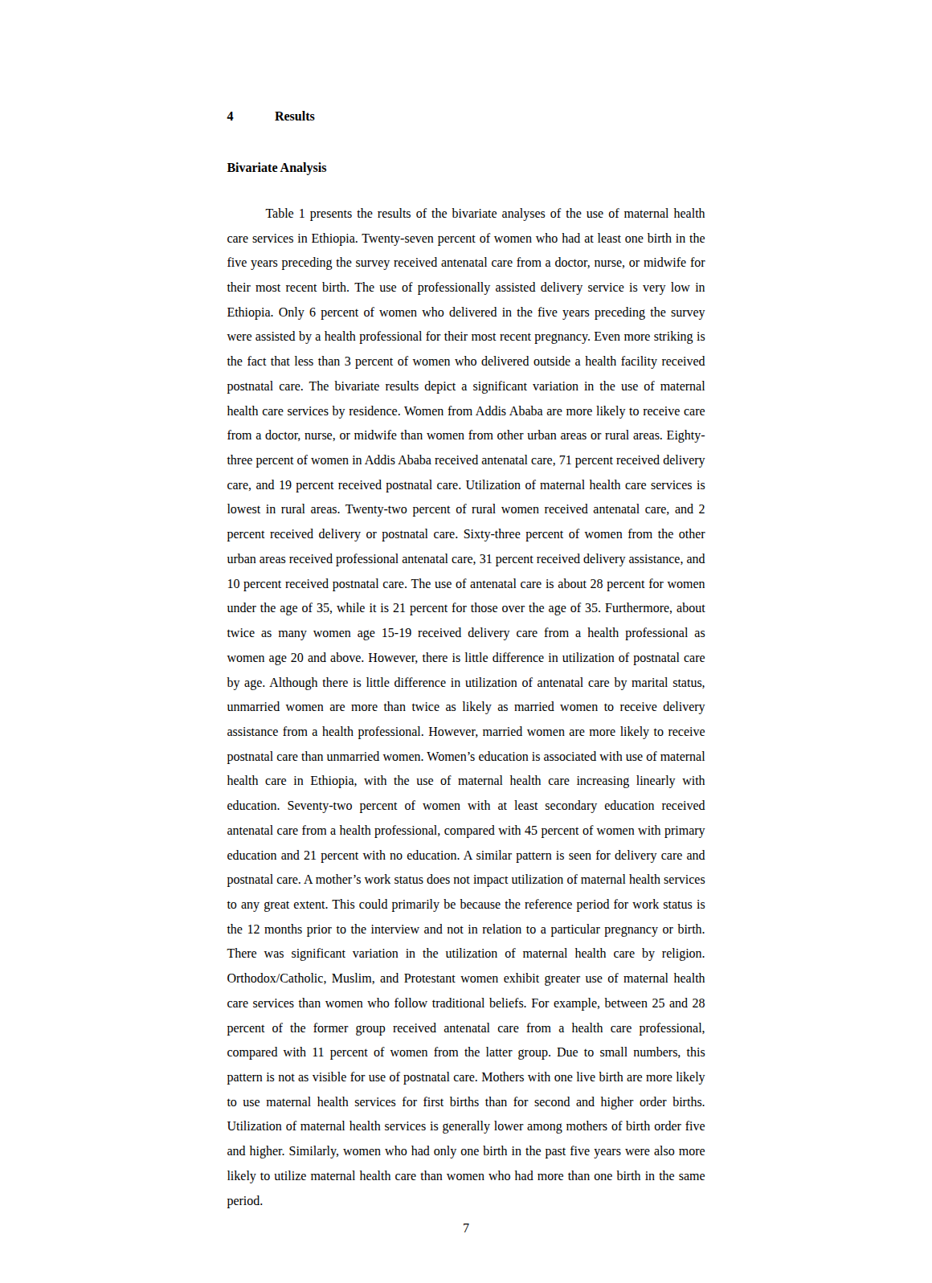4 Results
Bivariate Analysis
Table 1 presents the results of the bivariate analyses of the use of maternal health care services in Ethiopia. Twenty-seven percent of women who had at least one birth in the five years preceding the survey received antenatal care from a doctor, nurse, or midwife for their most recent birth. The use of professionally assisted delivery service is very low in Ethiopia. Only 6 percent of women who delivered in the five years preceding the survey were assisted by a health professional for their most recent pregnancy. Even more striking is the fact that less than 3 percent of women who delivered outside a health facility received postnatal care. The bivariate results depict a significant variation in the use of maternal health care services by residence. Women from Addis Ababa are more likely to receive care from a doctor, nurse, or midwife than women from other urban areas or rural areas. Eighty-three percent of women in Addis Ababa received antenatal care, 71 percent received delivery care, and 19 percent received postnatal care. Utilization of maternal health care services is lowest in rural areas. Twenty-two percent of rural women received antenatal care, and 2 percent received delivery or postnatal care. Sixty-three percent of women from the other urban areas received professional antenatal care, 31 percent received delivery assistance, and 10 percent received postnatal care. The use of antenatal care is about 28 percent for women under the age of 35, while it is 21 percent for those over the age of 35. Furthermore, about twice as many women age 15-19 received delivery care from a health professional as women age 20 and above. However, there is little difference in utilization of postnatal care by age. Although there is little difference in utilization of antenatal care by marital status, unmarried women are more than twice as likely as married women to receive delivery assistance from a health professional. However, married women are more likely to receive postnatal care than unmarried women. Women’s education is associated with use of maternal health care in Ethiopia, with the use of maternal health care increasing linearly with education. Seventy-two percent of women with at least secondary education received antenatal care from a health professional, compared with 45 percent of women with primary education and 21 percent with no education. A similar pattern is seen for delivery care and postnatal care. A mother’s work status does not impact utilization of maternal health services to any great extent. This could primarily be because the reference period for work status is the 12 months prior to the interview and not in relation to a particular pregnancy or birth. There was significant variation in the utilization of maternal health care by religion. Orthodox/Catholic, Muslim, and Protestant women exhibit greater use of maternal health care services than women who follow traditional beliefs. For example, between 25 and 28 percent of the former group received antenatal care from a health care professional, compared with 11 percent of women from the latter group. Due to small numbers, this pattern is not as visible for use of postnatal care. Mothers with one live birth are more likely to use maternal health services for first births than for second and higher order births. Utilization of maternal health services is generally lower among mothers of birth order five and higher. Similarly, women who had only one birth in the past five years were also more likely to utilize maternal health care than women who had more than one birth in the same period.
7